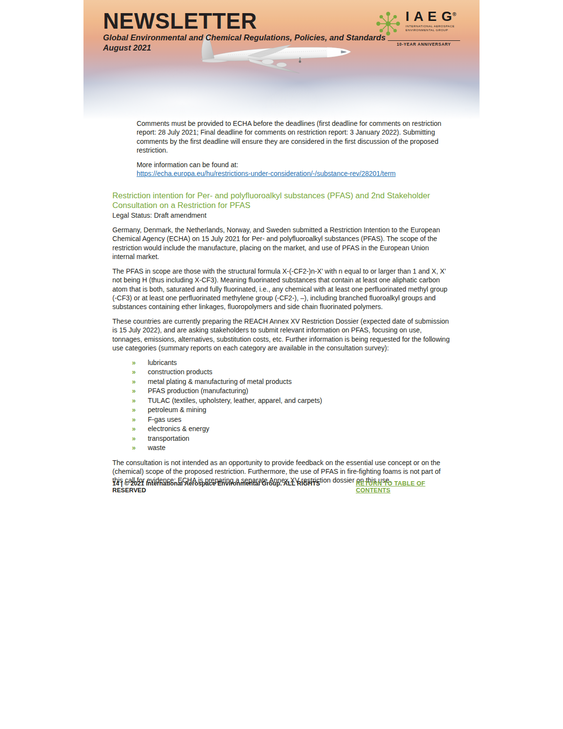NEWSLETTER
Global Environmental and Chemical Regulations, Policies, and Standards
August 2021
I A E G®
INTERNATIONAL AEROSPACE
ENVIRONMENTAL GROUP
10-YEAR ANNIVERSARY
Comments must be provided to ECHA before the deadlines (first deadline for comments on restriction report: 28 July 2021; Final deadline for comments on restriction report: 3 January 2022). Submitting comments by the first deadline will ensure they are considered in the first discussion of the proposed restriction.
More information can be found at:
https://echa.europa.eu/hu/restrictions-under-consideration/-/substance-rev/28201/term
Restriction intention for Per- and polyfluoroalkyl substances (PFAS) and 2nd Stakeholder Consultation on a Restriction for PFAS
Legal Status: Draft amendment
Germany, Denmark, the Netherlands, Norway, and Sweden submitted a Restriction Intention to the European Chemical Agency (ECHA) on 15 July 2021 for Per- and polyfluoroalkyl substances (PFAS). The scope of the restriction would include the manufacture, placing on the market, and use of PFAS in the European Union internal market.
The PFAS in scope are those with the structural formula X-(-CF2-)n-X’ with n equal to or larger than 1 and X, X’ not being H (thus including X-CF3). Meaning fluorinated substances that contain at least one aliphatic carbon atom that is both, saturated and fully fluorinated, i.e., any chemical with at least one perfluorinated methyl group (-CF3) or at least one perfluorinated methylene group (-CF2-), –), including branched fluoroalkyl groups and substances containing ether linkages, fluoropolymers and side chain fluorinated polymers.
These countries are currently preparing the REACH Annex XV Restriction Dossier (expected date of submission is 15 July 2022), and are asking stakeholders to submit relevant information on PFAS, focusing on use, tonnages, emissions, alternatives, substitution costs, etc. Further information is being requested for the following use categories (summary reports on each category are available in the consultation survey):
lubricants
construction products
metal plating & manufacturing of metal products
PFAS production (manufacturing)
TULAC (textiles, upholstery, leather, apparel, and carpets)
petroleum & mining
F-gas uses
electronics & energy
transportation
waste
The consultation is not intended as an opportunity to provide feedback on the essential use concept or on the (chemical) scope of the proposed restriction. Furthermore, the use of PFAS in fire-fighting foams is not part of this call for evidence; ECHA is preparing a separate Annex XV restriction dossier on this use.
14 | © 2021 International Aerospace Environmental Group. ALL RIGHTS RESERVED
RETURN TO TABLE OF CONTENTS